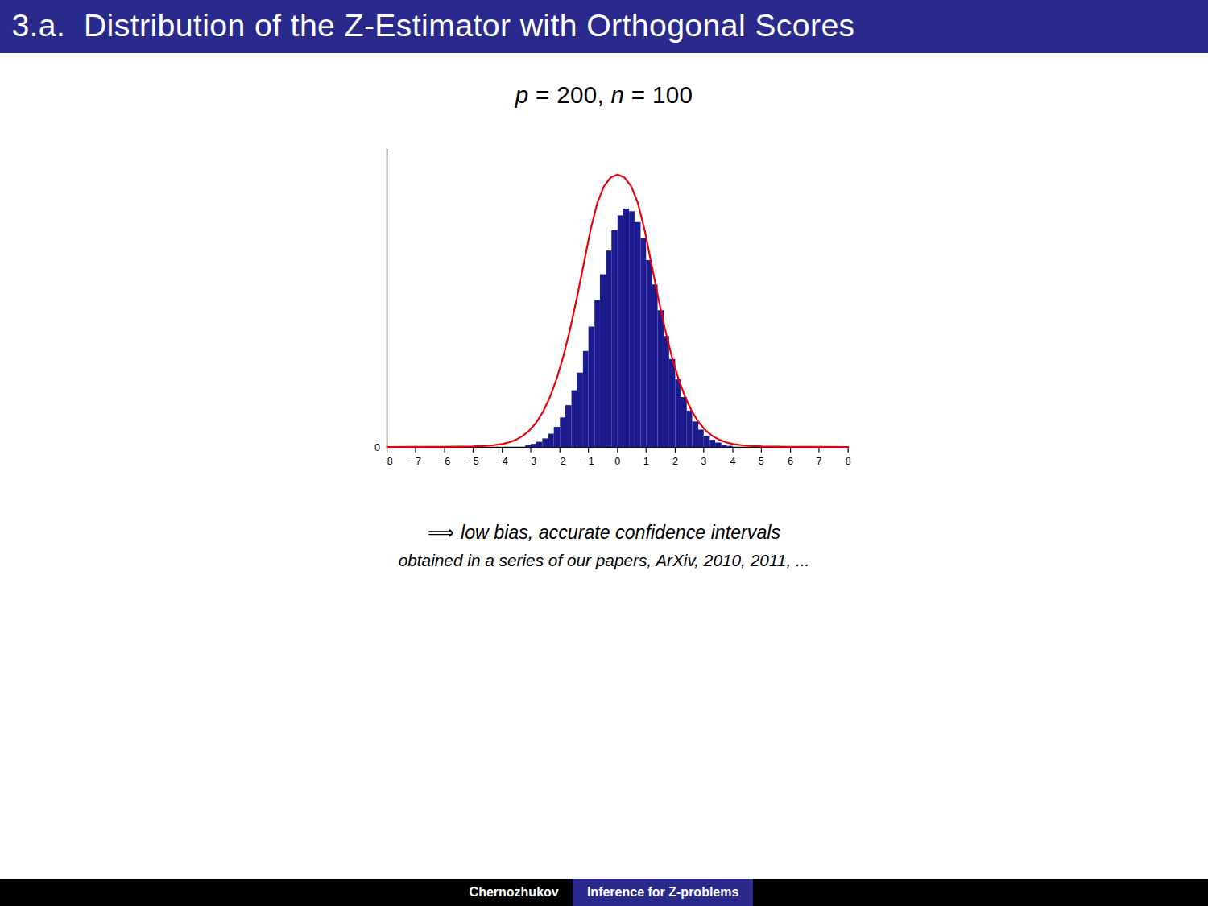3.a. Distribution of the Z-Estimator with Orthogonal Scores
p = 200, n = 100
0 −8 −7 −6 −5 −4 −3 −2 −1 0 1 2 3 4 5 6 7 8
⟹low bias, accurate confidence intervals
obtained in a series of our papers, ArXiv, 2010, 2011, ...
Chernozhukov
Inference for Z-problems